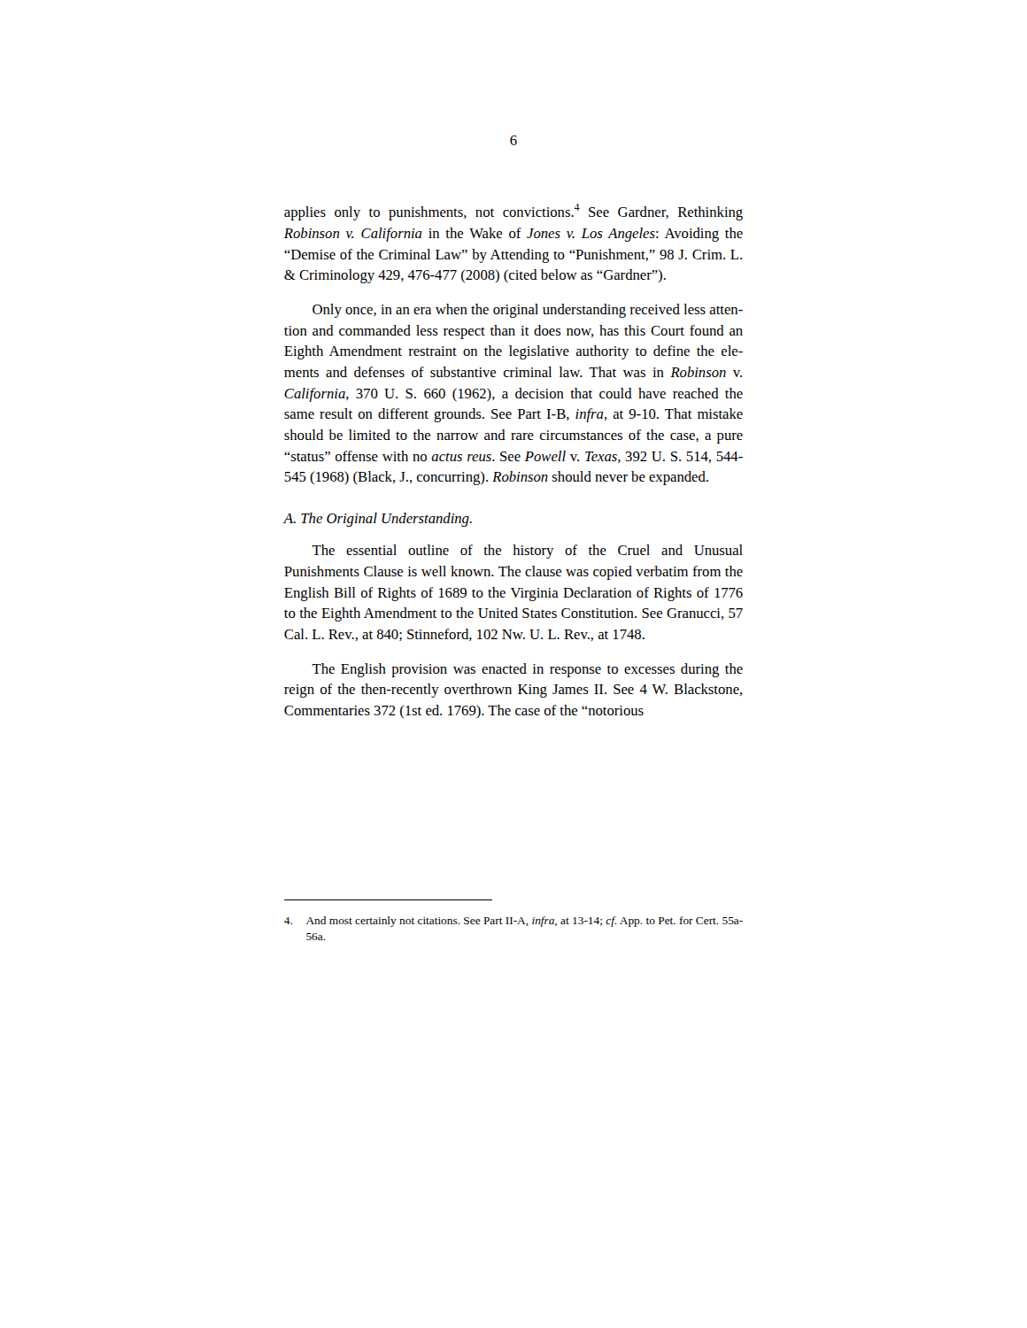6
applies only to punishments, not convictions.4 See Gardner, Rethinking Robinson v. California in the Wake of Jones v. Los Angeles: Avoiding the “Demise of the Criminal Law” by Attending to “Punishment,” 98 J. Crim. L. & Criminology 429, 476-477 (2008) (cited below as “Gardner”).
Only once, in an era when the original understanding received less attention and commanded less respect than it does now, has this Court found an Eighth Amendment restraint on the legislative authority to define the elements and defenses of substantive criminal law. That was in Robinson v. California, 370 U. S. 660 (1962), a decision that could have reached the same result on different grounds. See Part I-B, infra, at 9-10. That mistake should be limited to the narrow and rare circumstances of the case, a pure “status” offense with no actus reus. See Powell v. Texas, 392 U. S. 514, 544-545 (1968) (Black, J., concurring). Robinson should never be expanded.
A. The Original Understanding.
The essential outline of the history of the Cruel and Unusual Punishments Clause is well known. The clause was copied verbatim from the English Bill of Rights of 1689 to the Virginia Declaration of Rights of 1776 to the Eighth Amendment to the United States Constitution. See Granucci, 57 Cal. L. Rev., at 840; Stinneford, 102 Nw. U. L. Rev., at 1748.
The English provision was enacted in response to excesses during the reign of the then-recently overthrown King James II. See 4 W. Blackstone, Commentaries 372 (1st ed. 1769). The case of the “notorious
4. And most certainly not citations. See Part II-A, infra, at 13-14; cf. App. to Pet. for Cert. 55a-56a.